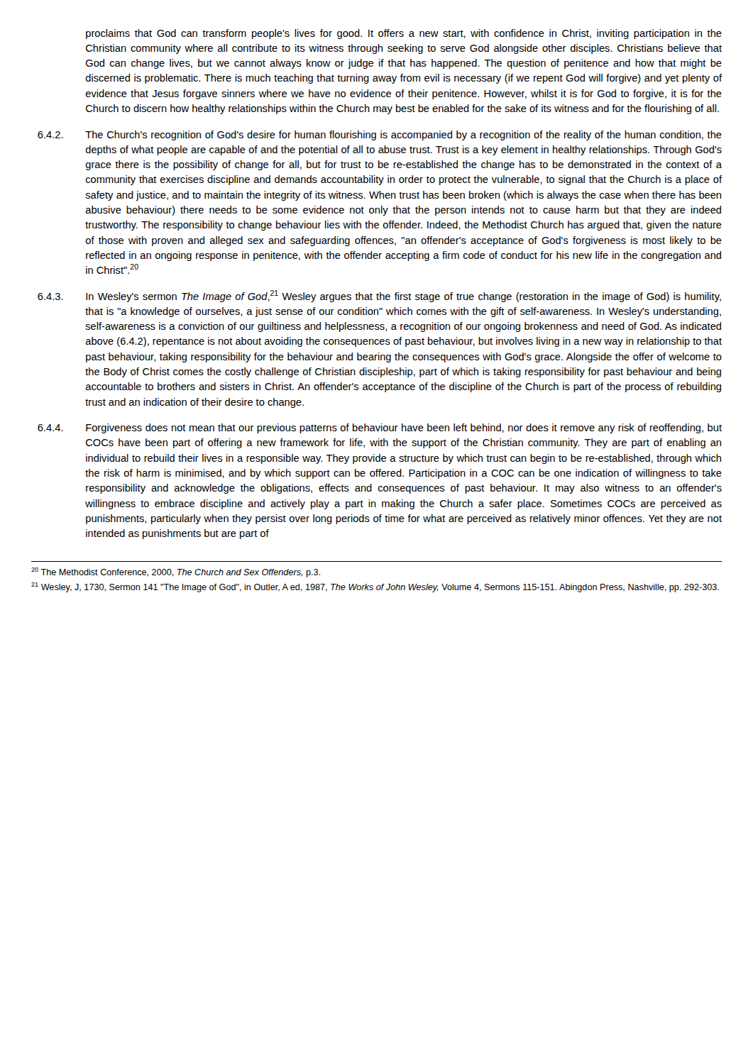proclaims that God can transform people's lives for good. It offers a new start, with confidence in Christ, inviting participation in the Christian community where all contribute to its witness through seeking to serve God alongside other disciples. Christians believe that God can change lives, but we cannot always know or judge if that has happened. The question of penitence and how that might be discerned is problematic. There is much teaching that turning away from evil is necessary (if we repent God will forgive) and yet plenty of evidence that Jesus forgave sinners where we have no evidence of their penitence. However, whilst it is for God to forgive, it is for the Church to discern how healthy relationships within the Church may best be enabled for the sake of its witness and for the flourishing of all.
6.4.2.
The Church's recognition of God's desire for human flourishing is accompanied by a recognition of the reality of the human condition, the depths of what people are capable of and the potential of all to abuse trust. Trust is a key element in healthy relationships. Through God's grace there is the possibility of change for all, but for trust to be re-established the change has to be demonstrated in the context of a community that exercises discipline and demands accountability in order to protect the vulnerable, to signal that the Church is a place of safety and justice, and to maintain the integrity of its witness. When trust has been broken (which is always the case when there has been abusive behaviour) there needs to be some evidence not only that the person intends not to cause harm but that they are indeed trustworthy. The responsibility to change behaviour lies with the offender. Indeed, the Methodist Church has argued that, given the nature of those with proven and alleged sex and safeguarding offences, "an offender's acceptance of God's forgiveness is most likely to be reflected in an ongoing response in penitence, with the offender accepting a firm code of conduct for his new life in the congregation and in Christ".20
6.4.3.
In Wesley's sermon The Image of God,21 Wesley argues that the first stage of true change (restoration in the image of God) is humility, that is "a knowledge of ourselves, a just sense of our condition" which comes with the gift of self-awareness. In Wesley's understanding, self-awareness is a conviction of our guiltiness and helplessness, a recognition of our ongoing brokenness and need of God. As indicated above (6.4.2), repentance is not about avoiding the consequences of past behaviour, but involves living in a new way in relationship to that past behaviour, taking responsibility for the behaviour and bearing the consequences with God's grace. Alongside the offer of welcome to the Body of Christ comes the costly challenge of Christian discipleship, part of which is taking responsibility for past behaviour and being accountable to brothers and sisters in Christ. An offender's acceptance of the discipline of the Church is part of the process of rebuilding trust and an indication of their desire to change.
6.4.4.
Forgiveness does not mean that our previous patterns of behaviour have been left behind, nor does it remove any risk of reoffending, but COCs have been part of offering a new framework for life, with the support of the Christian community. They are part of enabling an individual to rebuild their lives in a responsible way. They provide a structure by which trust can begin to be re-established, through which the risk of harm is minimised, and by which support can be offered. Participation in a COC can be one indication of willingness to take responsibility and acknowledge the obligations, effects and consequences of past behaviour. It may also witness to an offender's willingness to embrace discipline and actively play a part in making the Church a safer place. Sometimes COCs are perceived as punishments, particularly when they persist over long periods of time for what are perceived as relatively minor offences. Yet they are not intended as punishments but are part of
20 The Methodist Conference, 2000, The Church and Sex Offenders, p.3.
21 Wesley, J, 1730, Sermon 141 "The Image of God", in Outler, A ed, 1987, The Works of John Wesley, Volume 4, Sermons 115-151. Abingdon Press, Nashville, pp. 292-303.